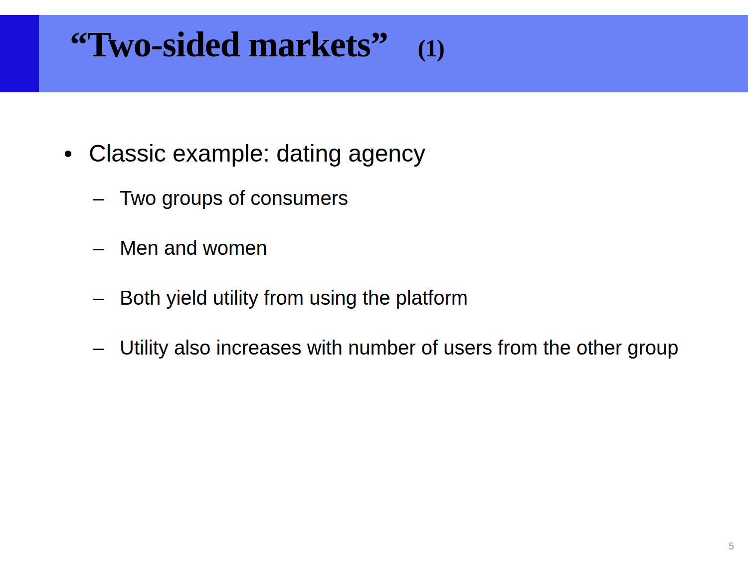“Two-sided markets”(1)
Classic example: dating agency
Two groups of consumers
Men and women
Both yield utility from using the platform
Utility also increases with number of users from the other group
5